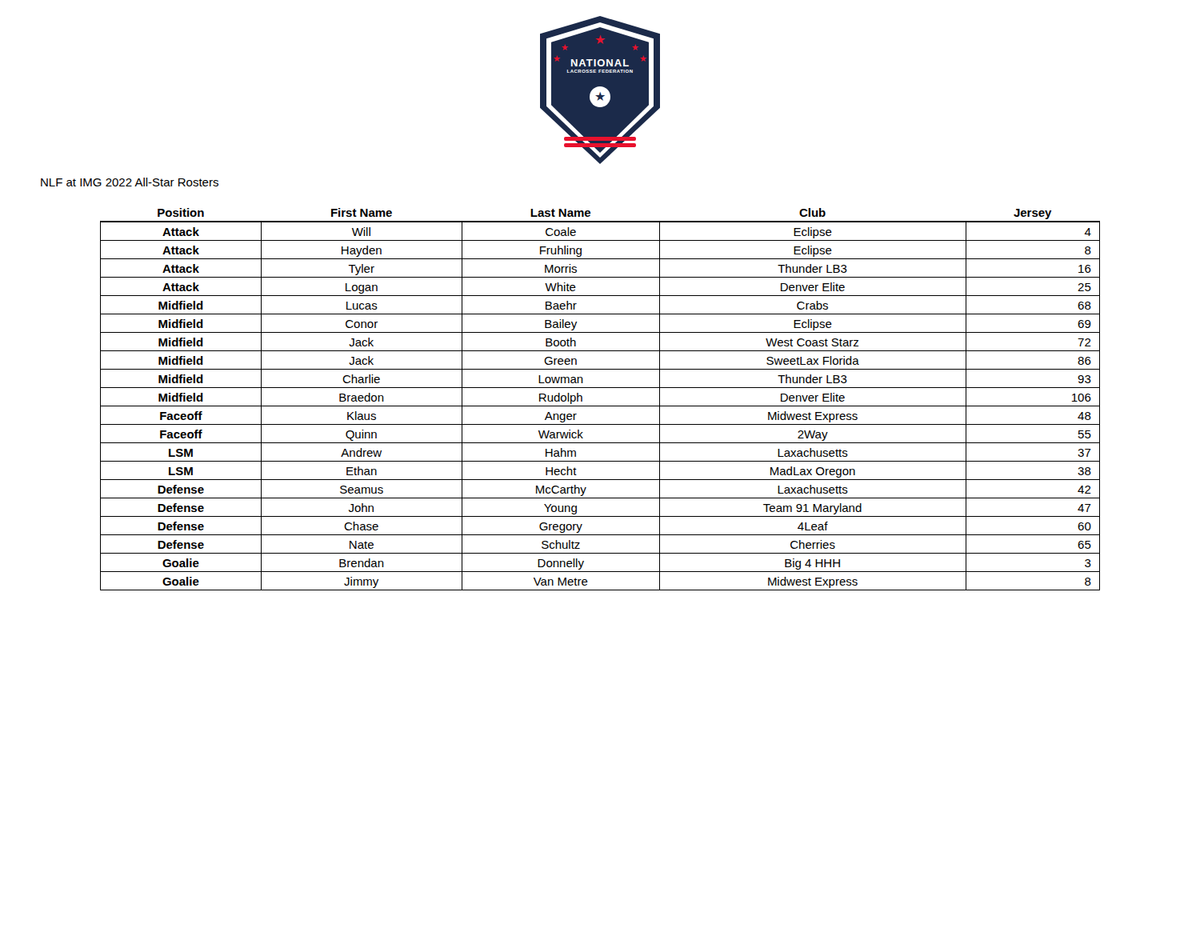★ ★ ★ ★ ★
NATIONAL
LACROSSE FEDERATION
★
NLF at IMG 2022 All-Star Rosters
| Position | First Name | Last Name | Club | Jersey |
| --- | --- | --- | --- | --- |
| Attack | Will | Coale | Eclipse | 4 |
| Attack | Hayden | Fruhling | Eclipse | 8 |
| Attack | Tyler | Morris | Thunder LB3 | 16 |
| Attack | Logan | White | Denver Elite | 25 |
| Midfield | Lucas | Baehr | Crabs | 68 |
| Midfield | Conor | Bailey | Eclipse | 69 |
| Midfield | Jack | Booth | West Coast Starz | 72 |
| Midfield | Jack | Green | SweetLax Florida | 86 |
| Midfield | Charlie | Lowman | Thunder LB3 | 93 |
| Midfield | Braedon | Rudolph | Denver Elite | 106 |
| Faceoff | Klaus | Anger | Midwest Express | 48 |
| Faceoff | Quinn | Warwick | 2Way | 55 |
| LSM | Andrew | Hahm | Laxachusetts | 37 |
| LSM | Ethan | Hecht | MadLax Oregon | 38 |
| Defense | Seamus | McCarthy | Laxachusetts | 42 |
| Defense | John | Young | Team 91 Maryland | 47 |
| Defense | Chase | Gregory | 4Leaf | 60 |
| Defense | Nate | Schultz | Cherries | 65 |
| Goalie | Brendan | Donnelly | Big 4 HHH | 3 |
| Goalie | Jimmy | Van Metre | Midwest Express | 8 |